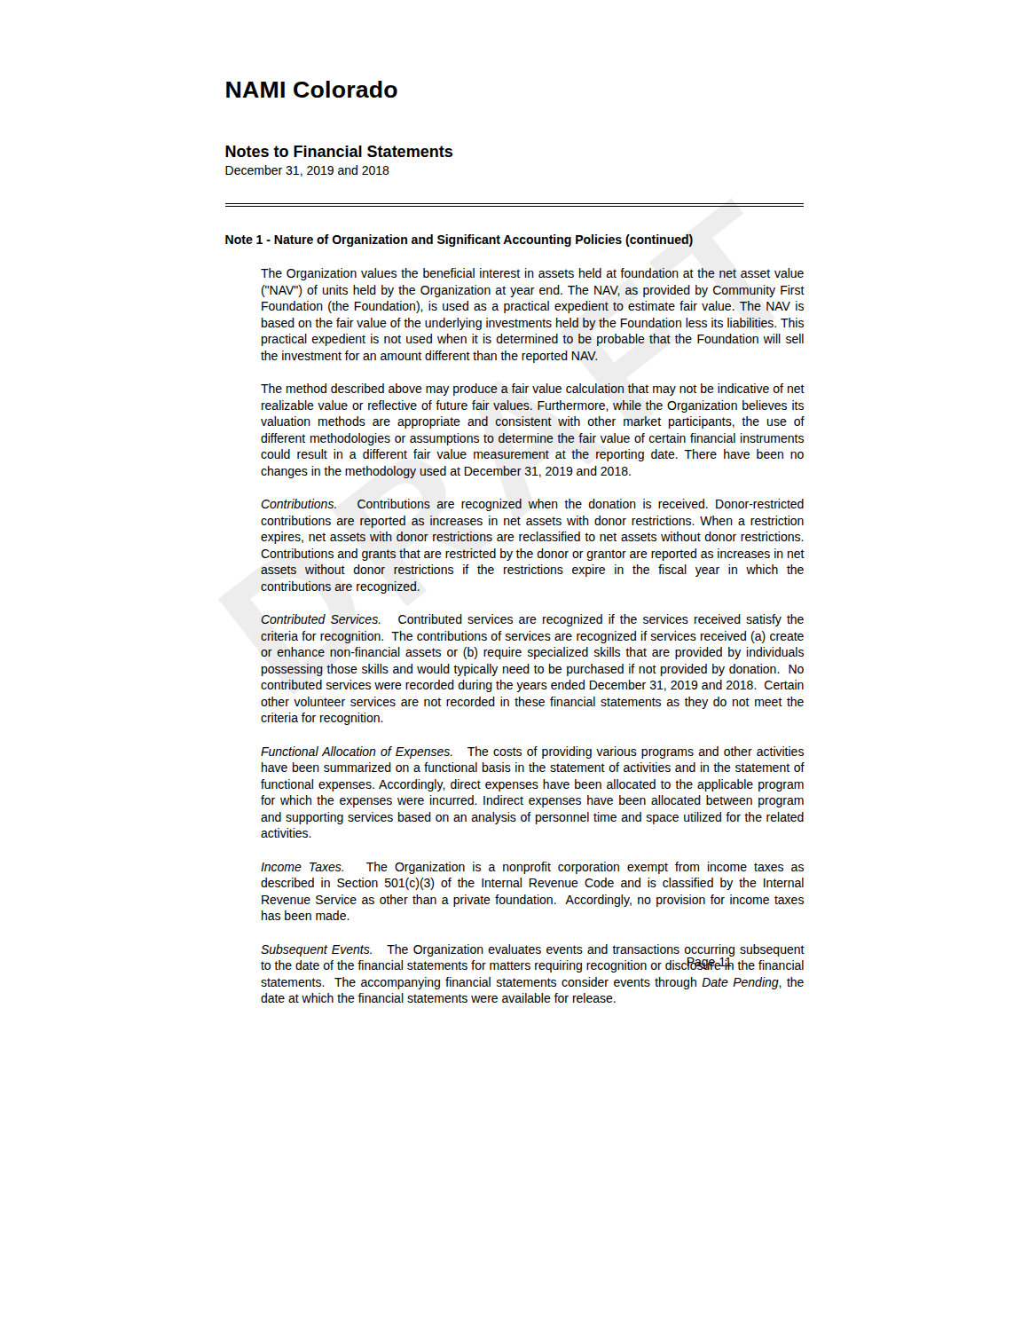DRAFT
NAMI Colorado
Notes to Financial Statements
December 31, 2019 and 2018
Note 1 - Nature of Organization and Significant Accounting Policies (continued)
The Organization values the beneficial interest in assets held at foundation at the net asset value ("NAV") of units held by the Organization at year end. The NAV, as provided by Community First Foundation (the Foundation), is used as a practical expedient to estimate fair value. The NAV is based on the fair value of the underlying investments held by the Foundation less its liabilities. This practical expedient is not used when it is determined to be probable that the Foundation will sell the investment for an amount different than the reported NAV.
The method described above may produce a fair value calculation that may not be indicative of net realizable value or reflective of future fair values. Furthermore, while the Organization believes its valuation methods are appropriate and consistent with other market participants, the use of different methodologies or assumptions to determine the fair value of certain financial instruments could result in a different fair value measurement at the reporting date. There have been no changes in the methodology used at December 31, 2019 and 2018.
Contributions. Contributions are recognized when the donation is received. Donor-restricted contributions are reported as increases in net assets with donor restrictions. When a restriction expires, net assets with donor restrictions are reclassified to net assets without donor restrictions. Contributions and grants that are restricted by the donor or grantor are reported as increases in net assets without donor restrictions if the restrictions expire in the fiscal year in which the contributions are recognized.
Contributed Services. Contributed services are recognized if the services received satisfy the criteria for recognition. The contributions of services are recognized if services received (a) create or enhance non-financial assets or (b) require specialized skills that are provided by individuals possessing those skills and would typically need to be purchased if not provided by donation. No contributed services were recorded during the years ended December 31, 2019 and 2018. Certain other volunteer services are not recorded in these financial statements as they do not meet the criteria for recognition.
Functional Allocation of Expenses. The costs of providing various programs and other activities have been summarized on a functional basis in the statement of activities and in the statement of functional expenses. Accordingly, direct expenses have been allocated to the applicable program for which the expenses were incurred. Indirect expenses have been allocated between program and supporting services based on an analysis of personnel time and space utilized for the related activities.
Income Taxes. The Organization is a nonprofit corporation exempt from income taxes as described in Section 501(c)(3) of the Internal Revenue Code and is classified by the Internal Revenue Service as other than a private foundation. Accordingly, no provision for income taxes has been made.
Subsequent Events. The Organization evaluates events and transactions occurring subsequent to the date of the financial statements for matters requiring recognition or disclosure in the financial statements. The accompanying financial statements consider events through Date Pending, the date at which the financial statements were available for release.
Page 11